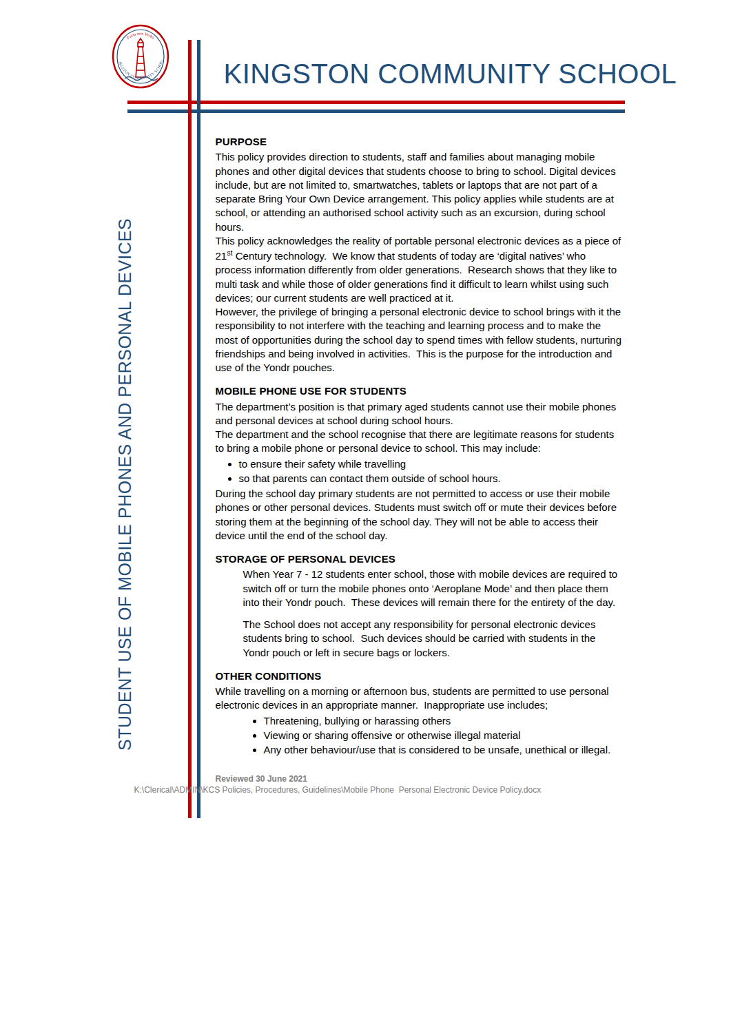Facta non Verba KINGSTON COMMUNITY SCHOOL
KINGSTON COMMUNITY SCHOOL
STUDENT USE OF MOBILE PHONES AND PERSONAL DEVICES
PURPOSE
This policy provides direction to students, staff and families about managing mobile phones and other digital devices that students choose to bring to school. Digital devices include, but are not limited to, smartwatches, tablets or laptops that are not part of a separate Bring Your Own Device arrangement. This policy applies while students are at school, or attending an authorised school activity such as an excursion, during school hours.
This policy acknowledges the reality of portable personal electronic devices as a piece of 21st Century technology. We know that students of today are ‘digital natives’ who process information differently from older generations. Research shows that they like to multi task and while those of older generations find it difficult to learn whilst using such devices; our current students are well practiced at it.
However, the privilege of bringing a personal electronic device to school brings with it the responsibility to not interfere with the teaching and learning process and to make the most of opportunities during the school day to spend times with fellow students, nurturing friendships and being involved in activities. This is the purpose for the introduction and use of the Yondr pouches.
MOBILE PHONE USE FOR STUDENTS
The department’s position is that primary aged students cannot use their mobile phones and personal devices at school during school hours.
The department and the school recognise that there are legitimate reasons for students to bring a mobile phone or personal device to school. This may include:
to ensure their safety while travelling
so that parents can contact them outside of school hours.
During the school day primary students are not permitted to access or use their mobile phones or other personal devices. Students must switch off or mute their devices before storing them at the beginning of the school day. They will not be able to access their device until the end of the school day.
STORAGE OF PERSONAL DEVICES
When Year 7 - 12 students enter school, those with mobile devices are required to switch off or turn the mobile phones onto ‘Aeroplane Mode’ and then place them into their Yondr pouch. These devices will remain there for the entirety of the day.
The School does not accept any responsibility for personal electronic devices students bring to school. Such devices should be carried with students in the Yondr pouch or left in secure bags or lockers.
OTHER CONDITIONS
While travelling on a morning or afternoon bus, students are permitted to use personal electronic devices in an appropriate manner. Inappropriate use includes;
Threatening, bullying or harassing others
Viewing or sharing offensive or otherwise illegal material
Any other behaviour/use that is considered to be unsafe, unethical or illegal.
Reviewed 30 June 2021 K:\Clerical\ADMIN\KCS Policies, Procedures, Guidelines\Mobile Phone Personal Electronic Device Policy.docx